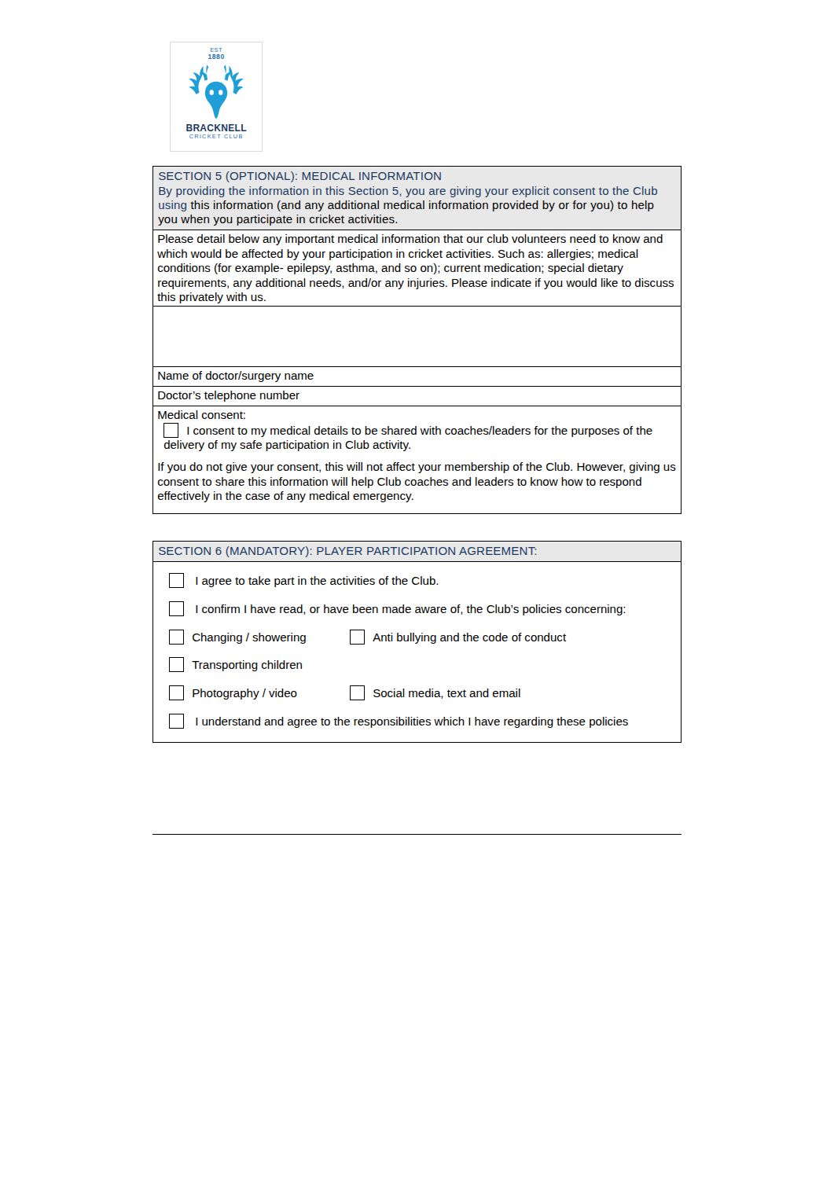EST1880
BRACKNELL
CRICKET CLUB
| SECTION 5 (OPTIONAL): MEDICAL INFORMATION By providing the information in this Section 5, you are giving your explicit consent to the Club using this information (and any additional medical information provided by or for you) to help you when you participate in cricket activities. |
| Please detail below any important medical information that our club volunteers need to know and which would be affected by your participation in cricket activities. Such as: allergies; medical conditions (for example- epilepsy, asthma, and so on); current medication; special dietary requirements, any additional needs, and/or any injuries. Please indicate if you would like to discuss this privately with us. |
| Name of doctor/surgery name |
| Doctor’s telephone number |
| Medical consent: I consent to my medical details to be shared with coaches/leaders for the purposes of the delivery of my safe participation in Club activity. If you do not give your consent, this will not affect your membership of the Club. However, giving us consent to share this information will help Club coaches and leaders to know how to respond effectively in the case of any medical emergency. |
| SECTION 6 (MANDATORY): PLAYER PARTICIPATION AGREEMENT: |
I agree to take part in the activities of the Club.
I confirm I have read, or have been made aware of, the Club’s policies concerning:
Changing / showering Anti bullying and the code of conduct
Transporting children
Photography / video Social media, text and email
I understand and agree to the responsibilities which I have regarding these policies